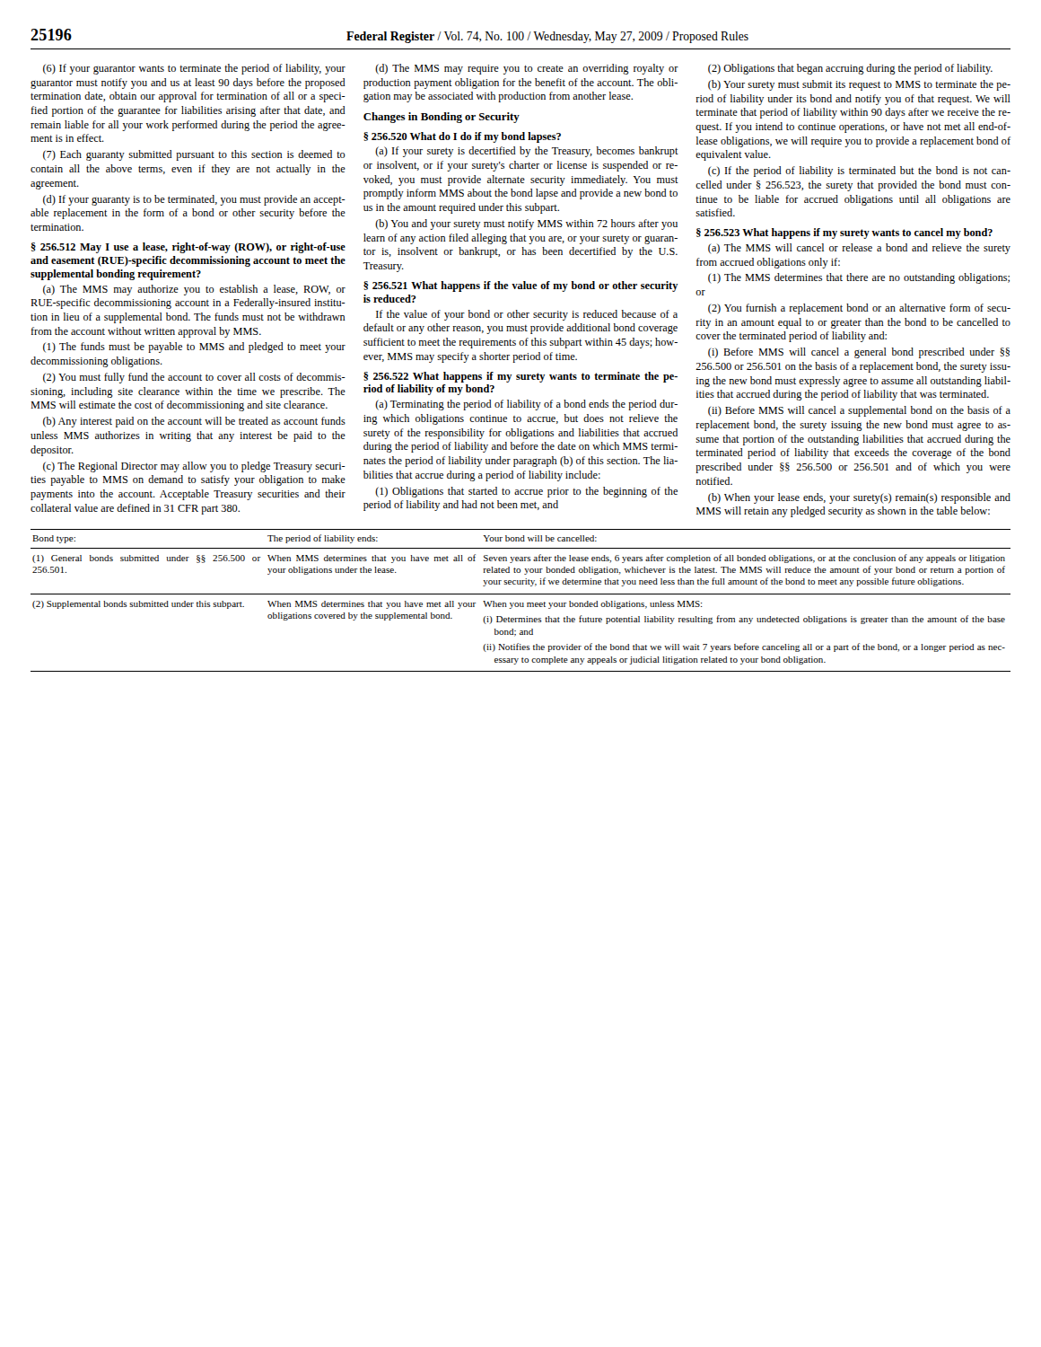25196 Federal Register / Vol. 74, No. 100 / Wednesday, May 27, 2009 / Proposed Rules
(6) If your guarantor wants to terminate the period of liability, your guarantor must notify you and us at least 90 days before the proposed termination date, obtain our approval for termination of all or a specified portion of the guarantee for liabilities arising after that date, and remain liable for all your work performed during the period the agreement is in effect.
(7) Each guaranty submitted pursuant to this section is deemed to contain all the above terms, even if they are not actually in the agreement.
(d) If your guaranty is to be terminated, you must provide an acceptable replacement in the form of a bond or other security before the termination.
§ 256.512 May I use a lease, right-of-way (ROW), or right-of-use and easement (RUE)-specific decommissioning account to meet the supplemental bonding requirement?
(a) The MMS may authorize you to establish a lease, ROW, or RUE-specific decommissioning account in a Federally-insured institution in lieu of a supplemental bond. The funds must not be withdrawn from the account without written approval by MMS.
(1) The funds must be payable to MMS and pledged to meet your decommissioning obligations.
(2) You must fully fund the account to cover all costs of decommissioning, including site clearance within the time we prescribe. The MMS will estimate the cost of decommissioning and site clearance.
(b) Any interest paid on the account will be treated as account funds unless MMS authorizes in writing that any interest be paid to the depositor.
(c) The Regional Director may allow you to pledge Treasury securities payable to MMS on demand to satisfy your obligation to make payments into the account. Acceptable Treasury securities and their collateral value are defined in 31 CFR part 380.
(d) The MMS may require you to create an overriding royalty or production payment obligation for the benefit of the account. The obligation may be associated with production from another lease.
Changes in Bonding or Security
§ 256.520 What do I do if my bond lapses?
(a) If your surety is decertified by the Treasury, becomes bankrupt or insolvent, or if your surety's charter or license is suspended or revoked, you must provide alternate security immediately. You must promptly inform MMS about the bond lapse and provide a new bond to us in the amount required under this subpart.
(b) You and your surety must notify MMS within 72 hours after you learn of any action filed alleging that you are, or your surety or guarantor is, insolvent or bankrupt, or has been decertified by the U.S. Treasury.
§ 256.521 What happens if the value of my bond or other security is reduced?
If the value of your bond or other security is reduced because of a default or any other reason, you must provide additional bond coverage sufficient to meet the requirements of this subpart within 45 days; however, MMS may specify a shorter period of time.
§ 256.522 What happens if my surety wants to terminate the period of liability of my bond?
(a) Terminating the period of liability of a bond ends the period during which obligations continue to accrue, but does not relieve the surety of the responsibility for obligations and liabilities that accrued during the period of liability and before the date on which MMS terminates the period of liability under paragraph (b) of this section. The liabilities that accrue during a period of liability include:
(1) Obligations that started to accrue prior to the beginning of the period of liability and had not been met, and
(2) Obligations that began accruing during the period of liability.
(b) Your surety must submit its request to MMS to terminate the period of liability under its bond and notify you of that request. We will terminate that period of liability within 90 days after we receive the request. If you intend to continue operations, or have not met all end-of-lease obligations, we will require you to provide a replacement bond of equivalent value.
(c) If the period of liability is terminated but the bond is not cancelled under § 256.523, the surety that provided the bond must continue to be liable for accrued obligations until all obligations are satisfied.
§ 256.523 What happens if my surety wants to cancel my bond?
(a) The MMS will cancel or release a bond and relieve the surety from accrued obligations only if:
(1) The MMS determines that there are no outstanding obligations; or
(2) You furnish a replacement bond or an alternative form of security in an amount equal to or greater than the bond to be cancelled to cover the terminated period of liability and:
(i) Before MMS will cancel a general bond prescribed under §§ 256.500 or 256.501 on the basis of a replacement bond, the surety issuing the new bond must expressly agree to assume all outstanding liabilities that accrued during the period of liability that was terminated.
(ii) Before MMS will cancel a supplemental bond on the basis of a replacement bond, the surety issuing the new bond must agree to assume that portion of the outstanding liabilities that accrued during the terminated period of liability that exceeds the coverage of the bond prescribed under §§ 256.500 or 256.501 and of which you were notified.
(b) When your lease ends, your surety(s) remain(s) responsible and MMS will retain any pledged security as shown in the table below:
| Bond type: | The period of liability ends: | Your bond will be cancelled: |
| --- | --- | --- |
| (1) General bonds submitted under §§ 256.500 or 256.501. | When MMS determines that you have met all of your obligations under the lease. | Seven years after the lease ends, 6 years after completion of all bonded obligations, or at the conclusion of any appeals or litigation related to your bonded obligation, whichever is the latest. The MMS will reduce the amount of your bond or return a portion of your security, if we determine that you need less than the full amount of the bond to meet any possible future obligations. |
| (2) Supplemental bonds submitted under this subpart. | When MMS determines that you have met all your obligations covered by the supplemental bond. | When you meet your bonded obligations, unless MMS: (i) Determines that the future potential liability resulting from any undetected obligations is greater than the amount of the base bond; and (ii) Notifies the provider of the bond that we will wait 7 years before canceling all or a part of the bond, or a longer period as necessary to complete any appeals or judicial litigation related to your bond obligation. |